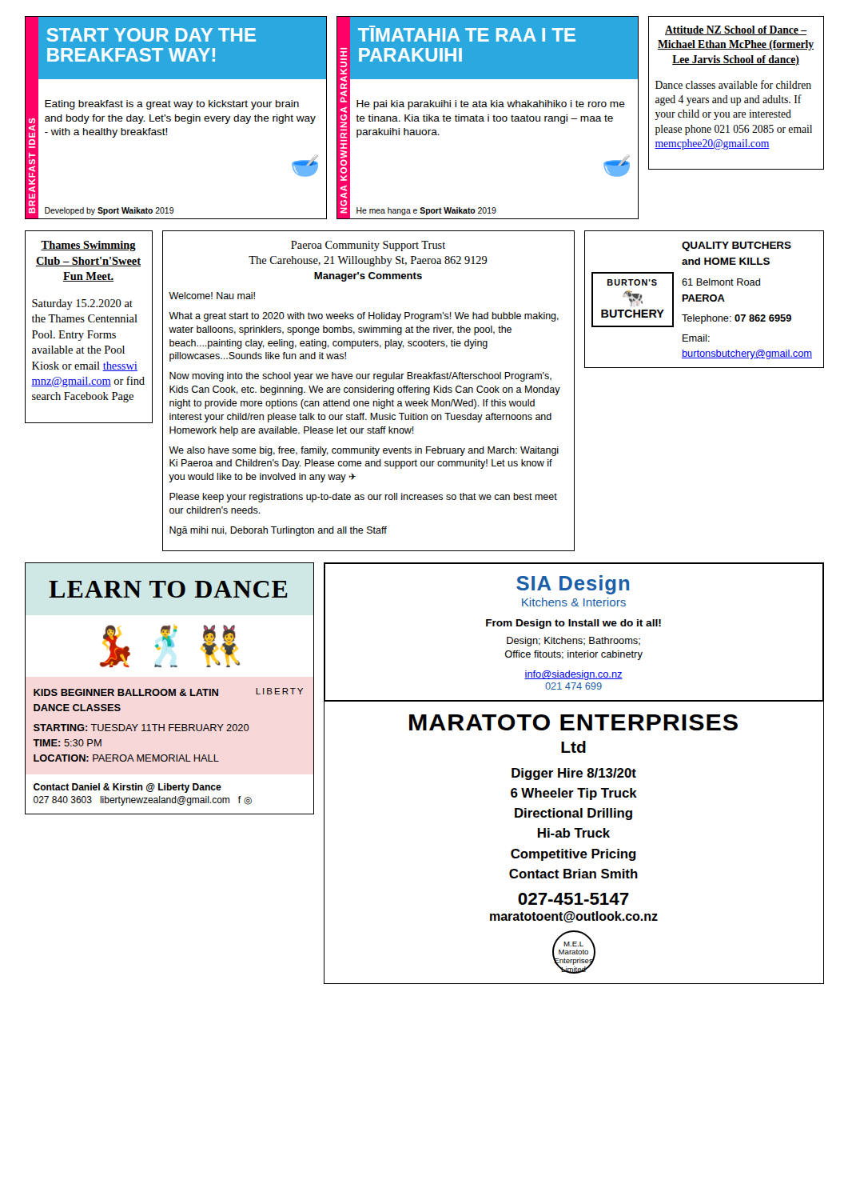BREAKFAST IDEAS
Start your day the breakfast way!
Eating breakfast is a great way to kickstart your brain and body for the day. Let's begin every day the right way - with a healthy breakfast!
🥣
Developed by Sport Waikato 2019
NGAA KOOWHIRINGA PARAKUIHI
Tīmatahia te raa i te parakuihi
He pai kia parakuihi i te ata kia whakahihiko i te roro me te tinana. Kia tika te timata i too taatou rangi – maa te parakuihi hauora.
🥣
He mea hanga e Sport Waikato 2019
Attitude NZ School of Dance – Michael Ethan McPhee (formerly Lee Jarvis School of dance)
Dance classes available for children aged 4 years and up and adults. If your child or you are interested please phone 021 056 2085 or email memcphee20@gmail.com
Thames Swimming Club – Short'n'Sweet Fun Meet.
Saturday 15.2.2020 at the Thames Centennial Pool. Entry Forms available at the Pool Kiosk or email thesswimnz@gmail.com or find search Facebook Page
Paeroa Community Support Trust
The Carehouse, 21 Willoughby St, Paeroa 862 9129
Manager's Comments
Welcome! Nau mai!
What a great start to 2020 with two weeks of Holiday Program's! We had bubble making, water balloons, sprinklers, sponge bombs, swimming at the river, the pool, the beach....painting clay, eeling, eating, computers, play, scooters, tie dying pillowcases...Sounds like fun and it was!
Now moving into the school year we have our regular Breakfast/Afterschool Program's, Kids Can Cook, etc. beginning. We are considering offering Kids Can Cook on a Monday night to provide more options (can attend one night a week Mon/Wed). If this would interest your child/ren please talk to our staff. Music Tuition on Tuesday afternoons and Homework help are available. Please let our staff know!
We also have some big, free, family, community events in February and March: Waitangi Ki Paeroa and Children's Day. Please come and support our community! Let us know if you would like to be involved in any way ✈
Please keep your registrations up-to-date as our roll increases so that we can best meet our children's needs.
Ngā mihi nui, Deborah Turlington and all the Staff
BURTON'S
🐄
BUTCHERY
QUALITY BUTCHERS
and HOME KILLS
61 Belmont Road
PAEROA
Telephone: 07 862 6959
Email: burtonsbutchery@gmail.com
LEARN TO DANCE
💃🕺👯
LIBERTY
Kids Beginner Ballroom & Latin Dance Classes
STARTING: TUESDAY 11TH FEBRUARY 2020
TIME: 5:30 PM
LOCATION: PAEROA MEMORIAL HALL
Contact Daniel & Kirstin @ Liberty Dance
027 840 3603 libertynewzealand@gmail.com f ◎
SIA Design
Kitchens & Interiors
From Design to Install we do it all!
Design; Kitchens; Bathrooms;
Office fitouts; interior cabinetry
info@siadesign.co.nz
021 474 699
MARATOTO ENTERPRISES
Ltd
Digger Hire 8/13/20t
6 Wheeler Tip Truck
Directional Drilling
Hi-ab Truck
Competitive Pricing
Contact Brian Smith
027-451-5147
maratotoent@outlook.co.nz
M.E.L
Maratoto
Enterprises
Limited